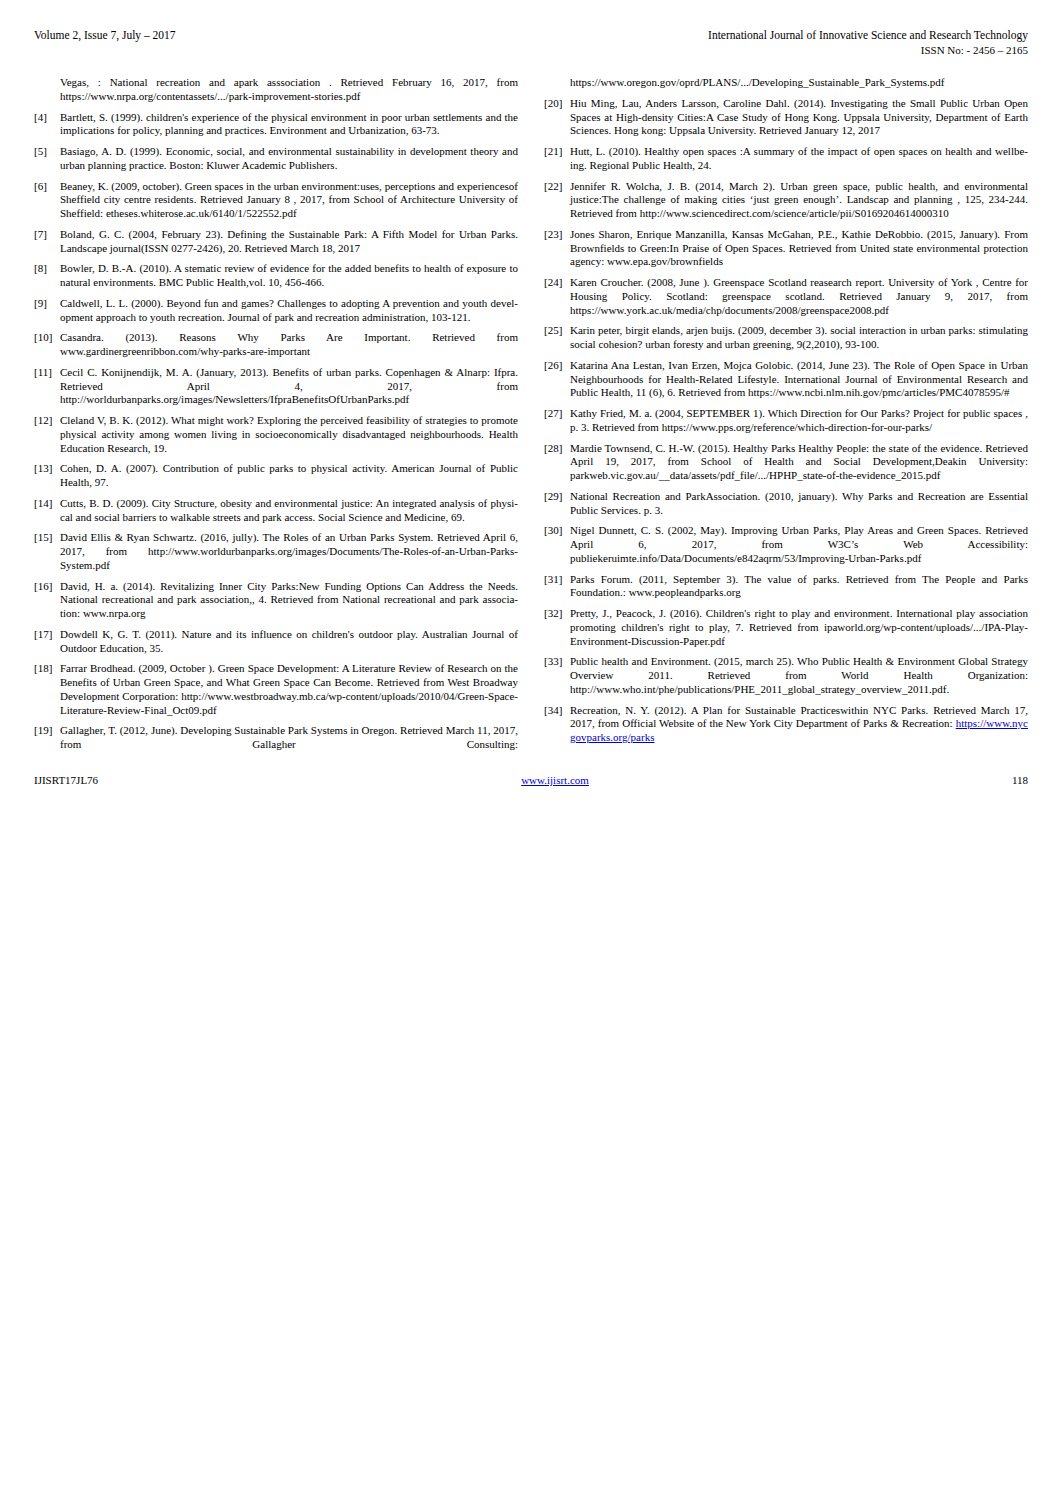Volume 2, Issue 7, July – 2017
International Journal of Innovative Science and Research Technology
ISSN No: - 2456 – 2165
Vegas, : National recreation and apark asssociation . Retrieved February 16, 2017, from https://www.nrpa.org/contentassets/.../park-improvement-stories.pdf
[4] Bartlett, S. (1999). children's experience of the physical environment in poor urban settlements and the implications for policy, planning and practices. Environment and Urbanization, 63-73.
[5] Basiago, A. D. (1999). Economic, social, and environmental sustainability in development theory and urban planning practice. Boston: Kluwer Academic Publishers.
[6] Beaney, K. (2009, october). Green spaces in the urban environment:uses, perceptions and experiencesof Sheffield city centre residents. Retrieved January 8 , 2017, from School of Architecture University of Sheffield: etheses.whiterose.ac.uk/6140/1/522552.pdf
[7] Boland, G. C. (2004, February 23). Defining the Sustainable Park: A Fifth Model for Urban Parks. Landscape journal(ISSN 0277-2426), 20. Retrieved March 18, 2017
[8] Bowler, D. B.-A. (2010). A stematic review of evidence for the added benefits to health of exposure to natural environments. BMC Public Health,vol. 10, 456-466.
[9] Caldwell, L. L. (2000). Beyond fun and games? Challenges to adopting A prevention and youth development approach to youth recreation. Journal of park and recreation administration, 103-121.
[10] Casandra. (2013). Reasons Why Parks Are Important. Retrieved from www.gardinergreenribbon.com/why-parks-are-important
[11] Cecil C. Konijnendijk, M. A. (January, 2013). Benefits of urban parks. Copenhagen & Alnarp: Ifpra. Retrieved April 4, 2017, from http://worldurbanparks.org/images/Newsletters/IfpraBenefitsOfUrbanParks.pdf
[12] Cleland V, B. K. (2012). What might work? Exploring the perceived feasibility of strategies to promote physical activity among women living in socioeconomically disadvantaged neighbourhoods. Health Education Research, 19.
[13] Cohen, D. A. (2007). Contribution of public parks to physical activity. American Journal of Public Health, 97.
[14] Cutts, B. D. (2009). City Structure, obesity and environmental justice: An integrated analysis of physical and social barriers to walkable streets and park access. Social Science and Medicine, 69.
[15] David Ellis & Ryan Schwartz. (2016, jully). The Roles of an Urban Parks System. Retrieved April 6, 2017, from http://www.worldurbanparks.org/images/Documents/The-Roles-of-an-Urban-Parks-System.pdf
[16] David, H. a. (2014). Revitalizing Inner City Parks:New Funding Options Can Address the Needs. National recreational and park association,, 4. Retrieved from National recreational and park association: www.nrpa.org
[17] Dowdell K, G. T. (2011). Nature and its influence on children's outdoor play. Australian Journal of Outdoor Education, 35.
[18] Farrar Brodhead. (2009, October ). Green Space Development: A Literature Review of Research on the Benefits of Urban Green Space, and What Green Space Can Become. Retrieved from West Broadway Development Corporation: http://www.westbroadway.mb.ca/wp-content/uploads/2010/04/Green-Space-Literature-Review-Final_Oct09.pdf
[19] Gallagher, T. (2012, June). Developing Sustainable Park Systems in Oregon. Retrieved March 11, 2017, from Gallagher Consulting: https://www.oregon.gov/oprd/PLANS/.../Developing_Sustainable_Park_Systems.pdf
[20] Hiu Ming, Lau, Anders Larsson, Caroline Dahl. (2014). Investigating the Small Public Urban Open Spaces at High-density Cities:A Case Study of Hong Kong. Uppsala University, Department of Earth Sciences. Hong kong: Uppsala University. Retrieved January 12, 2017
[21] Hutt, L. (2010). Healthy open spaces :A summary of the impact of open spaces on health and wellbeing. Regional Public Health, 24.
[22] Jennifer R. Wolcha, J. B. (2014, March 2). Urban green space, public health, and environmental justice:The challenge of making cities ‘just green enough’. Landscap and planning , 125, 234-244. Retrieved from http://www.sciencedirect.com/science/article/pii/S0169204614000310
[23] Jones Sharon, Enrique Manzanilla, Kansas McGahan, P.E., Kathie DeRobbio. (2015, January). From Brownfields to Green:In Praise of Open Spaces. Retrieved from United state environmental protection agency: www.epa.gov/brownfields
[24] Karen Croucher. (2008, June ). Greenspace Scotland reasearch report. University of York , Centre for Housing Policy. Scotland: greenspace scotland. Retrieved January 9, 2017, from https://www.york.ac.uk/media/chp/documents/2008/greenspace2008.pdf
[25] Karin peter, birgit elands, arjen buijs. (2009, december 3). social interaction in urban parks: stimulating social cohesion? urban foresty and urban greening, 9(2,2010), 93-100.
[26] Katarina Ana Lestan, Ivan Erzen, Mojca Golobic. (2014, June 23). The Role of Open Space in Urban Neighbourhoods for Health-Related Lifestyle. International Journal of Environmental Research and Public Health, 11 (6), 6. Retrieved from https://www.ncbi.nlm.nih.gov/pmc/articles/PMC4078595/#
[27] Kathy Fried, M. a. (2004, SEPTEMBER 1). Which Direction for Our Parks? Project for public spaces , p. 3. Retrieved from https://www.pps.org/reference/which-direction-for-our-parks/
[28] Mardie Townsend, C. H.-W. (2015). Healthy Parks Healthy People: the state of the evidence. Retrieved April 19, 2017, from School of Health and Social Development,Deakin University: parkweb.vic.gov.au/__data/assets/pdf_file/.../HPHP_state-of-the-evidence_2015.pdf
[29] National Recreation and ParkAssociation. (2010, january). Why Parks and Recreation are Essential Public Services. p. 3.
[30] Nigel Dunnett, C. S. (2002, May). Improving Urban Parks, Play Areas and Green Spaces. Retrieved April 6, 2017, from W3C’s Web Accessibility: publiekeruimte.info/Data/Documents/e842aqrm/53/Improving-Urban-Parks.pdf
[31] Parks Forum. (2011, September 3). The value of parks. Retrieved from The People and Parks Foundation.: www.peopleandparks.org
[32] Pretty, J., Peacock, J. (2016). Children's right to play and environment. International play association promoting children's right to play, 7. Retrieved from ipaworld.org/wp-content/uploads/.../IPA-Play-Environment-Discussion-Paper.pdf
[33] Public health and Environment. (2015, march 25). Who Public Health & Environment Global Strategy Overview 2011. Retrieved from World Health Organization: http://www.who.int/phe/publications/PHE_2011_global_strategy_overview_2011.pdf.
[34] Recreation, N. Y. (2012). A Plan for Sustainable Practiceswithin NYC Parks. Retrieved March 17, 2017, from Official Website of the New York City Department of Parks & Recreation: https://www.nycgovparks.org/parks
IJISRT17JL76
www.ijisrt.com
118